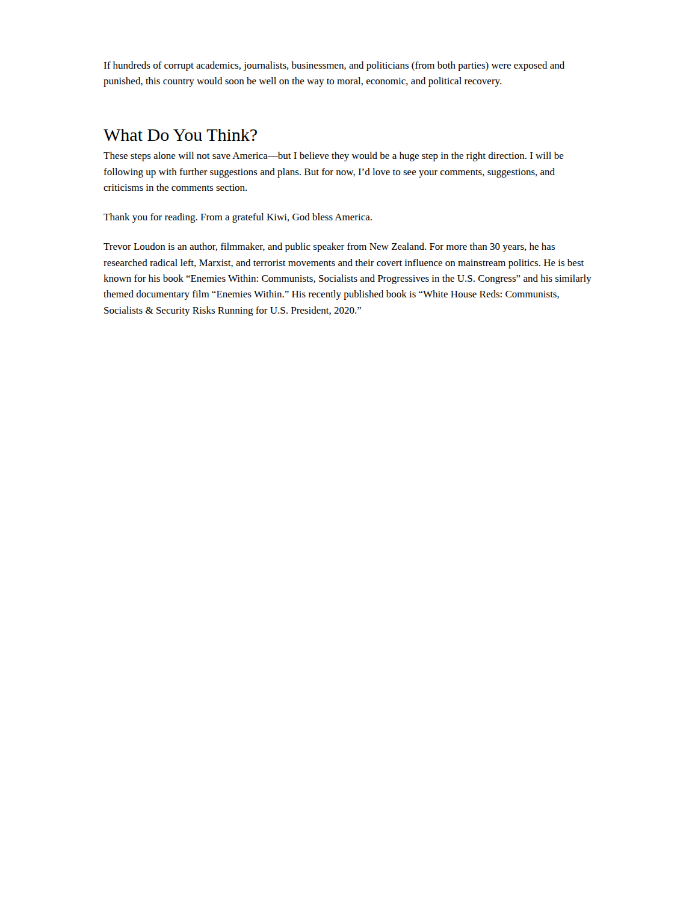If hundreds of corrupt academics, journalists, businessmen, and politicians (from both parties) were exposed and punished, this country would soon be well on the way to moral, economic, and political recovery.
What Do You Think?
These steps alone will not save America—but I believe they would be a huge step in the right direction. I will be following up with further suggestions and plans. But for now, I’d love to see your comments, suggestions, and criticisms in the comments section.
Thank you for reading. From a grateful Kiwi, God bless America.
Trevor Loudon is an author, filmmaker, and public speaker from New Zealand. For more than 30 years, he has researched radical left, Marxist, and terrorist movements and their covert influence on mainstream politics. He is best known for his book “Enemies Within: Communists, Socialists and Progressives in the U.S. Congress” and his similarly themed documentary film “Enemies Within.” His recently published book is “White House Reds: Communists, Socialists & Security Risks Running for U.S. President, 2020.”